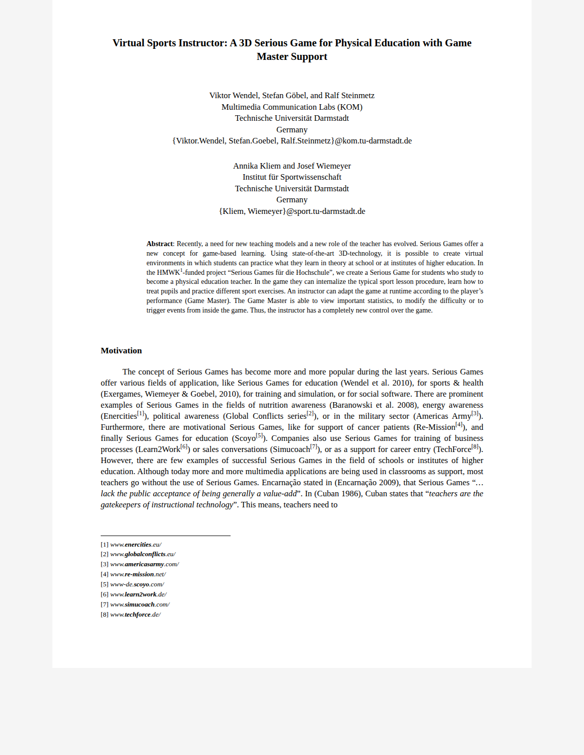Virtual Sports Instructor: A 3D Serious Game for Physical Education with Game Master Support
Viktor Wendel, Stefan Göbel, and Ralf Steinmetz
Multimedia Communication Labs (KOM)
Technische Universität Darmstadt
Germany
{Viktor.Wendel, Stefan.Goebel, Ralf.Steinmetz}@kom.tu-darmstadt.de
Annika Kliem and Josef Wiemeyer
Institut für Sportwissenschaft
Technische Universität Darmstadt
Germany
{Kliem, Wiemeyer}@sport.tu-darmstadt.de
Abstract: Recently, a need for new teaching models and a new role of the teacher has evolved. Serious Games offer a new concept for game-based learning. Using state-of-the-art 3D-technology, it is possible to create virtual environments in which students can practice what they learn in theory at school or at institutes of higher education. In the HMWK1-funded project “Serious Games für die Hochschule”, we create a Serious Game for students who study to become a physical education teacher. In the game they can internalize the typical sport lesson procedure, learn how to treat pupils and practice different sport exercises. An instructor can adapt the game at runtime according to the player’s performance (Game Master). The Game Master is able to view important statistics, to modify the difficulty or to trigger events from inside the game. Thus, the instructor has a completely new control over the game.
Motivation
The concept of Serious Games has become more and more popular during the last years. Serious Games offer various fields of application, like Serious Games for education (Wendel et al. 2010), for sports & health (Exergames, Wiemeyer & Goebel, 2010), for training and simulation, or for social software. There are prominent examples of Serious Games in the fields of nutrition awareness (Baranowski et al. 2008), energy awareness (Enercities[1]), political awareness (Global Conflicts series[2]), or in the military sector (Americas Army[3]). Furthermore, there are motivational Serious Games, like for support of cancer patients (Re-Mission[4]), and finally Serious Games for education (Scoyo[5]). Companies also use Serious Games for training of business processes (Learn2Work[6]) or sales conversations (Simucoach[7]), or as a support for career entry (TechForce[8]). However, there are few examples of successful Serious Games in the field of schools or institutes of higher education. Although today more and more multimedia applications are being used in classrooms as support, most teachers go without the use of Serious Games. Encarnação stated in (Encarnação 2009), that Serious Games “… lack the public acceptance of being generally a value-add”. In (Cuban 1986), Cuban states that “teachers are the gatekeepers of instructional technology”. This means, teachers need to
[1] www.enercities.eu/
[2] www.globalconflicts.eu/
[3] www.americasarmy.com/
[4] www.re-mission.net/
[5] www-de.scoyo.com/
[6] www.learn2work.de/
[7] www.simucoach.com/
[8] www.techforce.de/